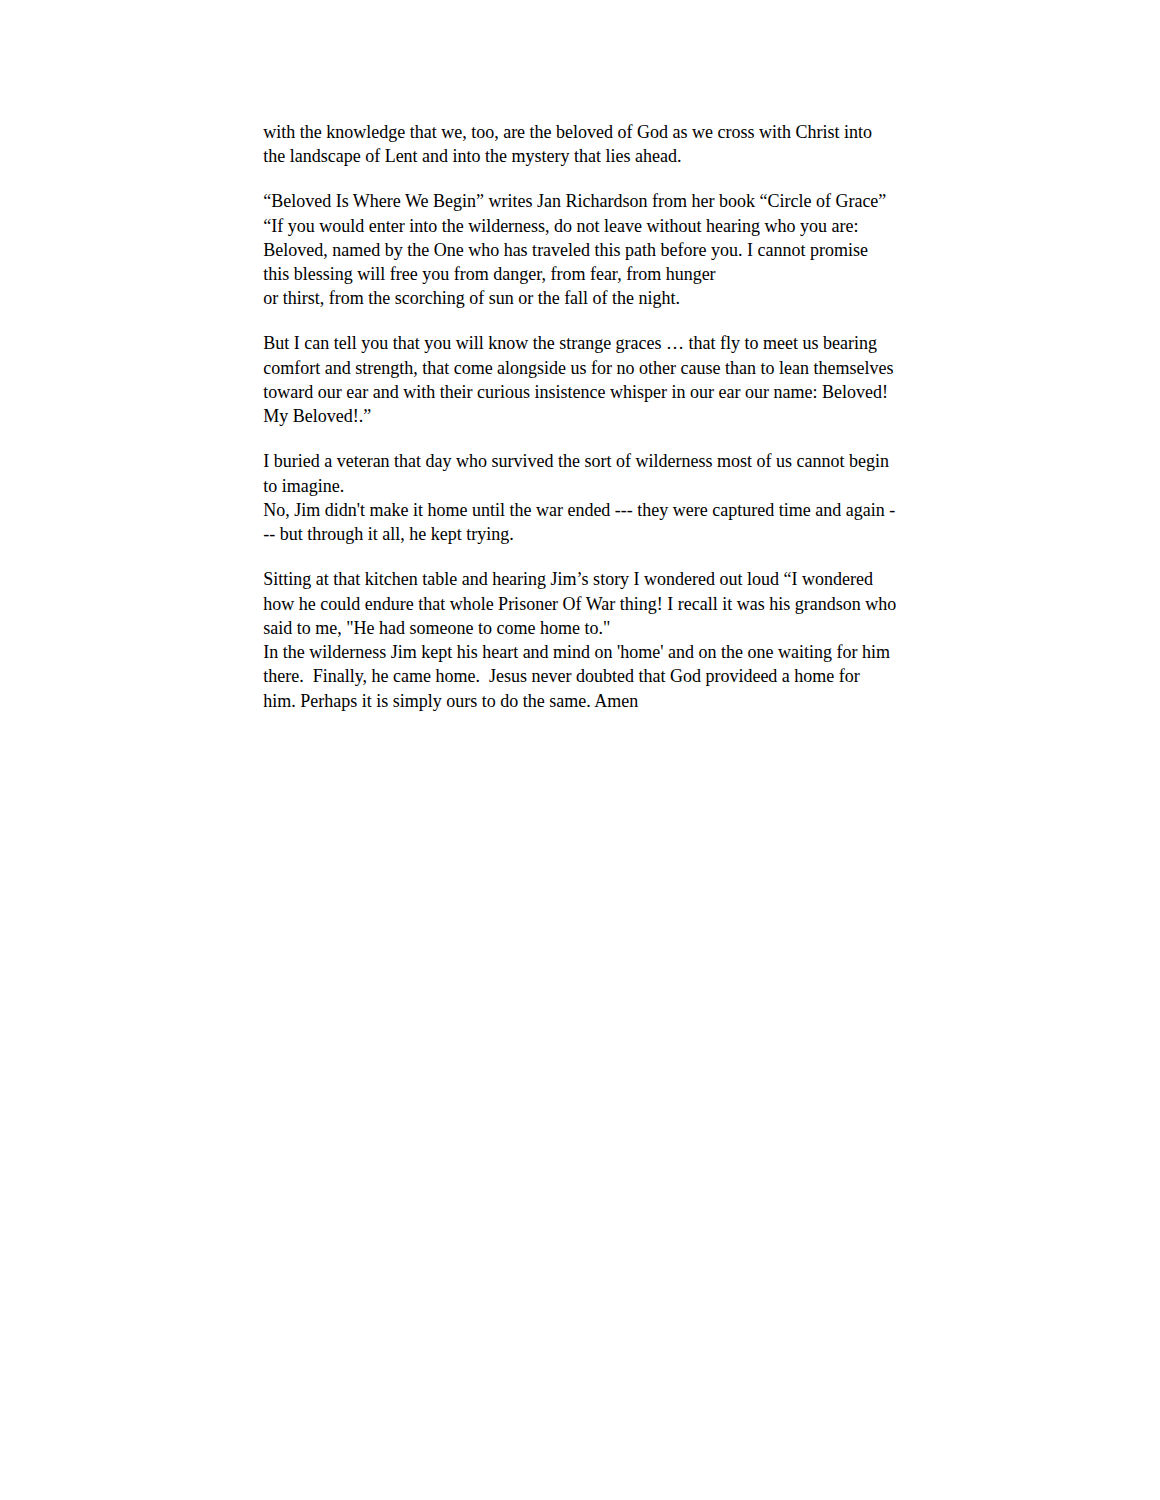with the knowledge that we, too, are the beloved of God as we cross with Christ into the landscape of Lent and into the mystery that lies ahead.
“Beloved Is Where We Begin” writes Jan Richardson from her book “Circle of Grace” “If you would enter into the wilderness, do not leave without hearing who you are: Beloved, named by the One who has traveled this path before you. I cannot promise this blessing will free you from danger, from fear, from hunger
or thirst, from the scorching of sun or the fall of the night.
But I can tell you that you will know the strange graces … that fly to meet us bearing comfort and strength, that come alongside us for no other cause than to lean themselves toward our ear and with their curious insistence whisper in our ear our name: Beloved! My Beloved!.”
I buried a veteran that day who survived the sort of wilderness most of us cannot begin to imagine.
No, Jim didn't make it home until the war ended --- they were captured time and again --- but through it all, he kept trying.
Sitting at that kitchen table and hearing Jim’s story I wondered out loud “I wondered how he could endure that whole Prisoner Of War thing! I recall it was his grandson who said to me, "He had someone to come home to."
In the wilderness Jim kept his heart and mind on 'home' and on the one waiting for him there. Finally, he came home. Jesus never doubted that God provideed a home for him. Perhaps it is simply ours to do the same. Amen